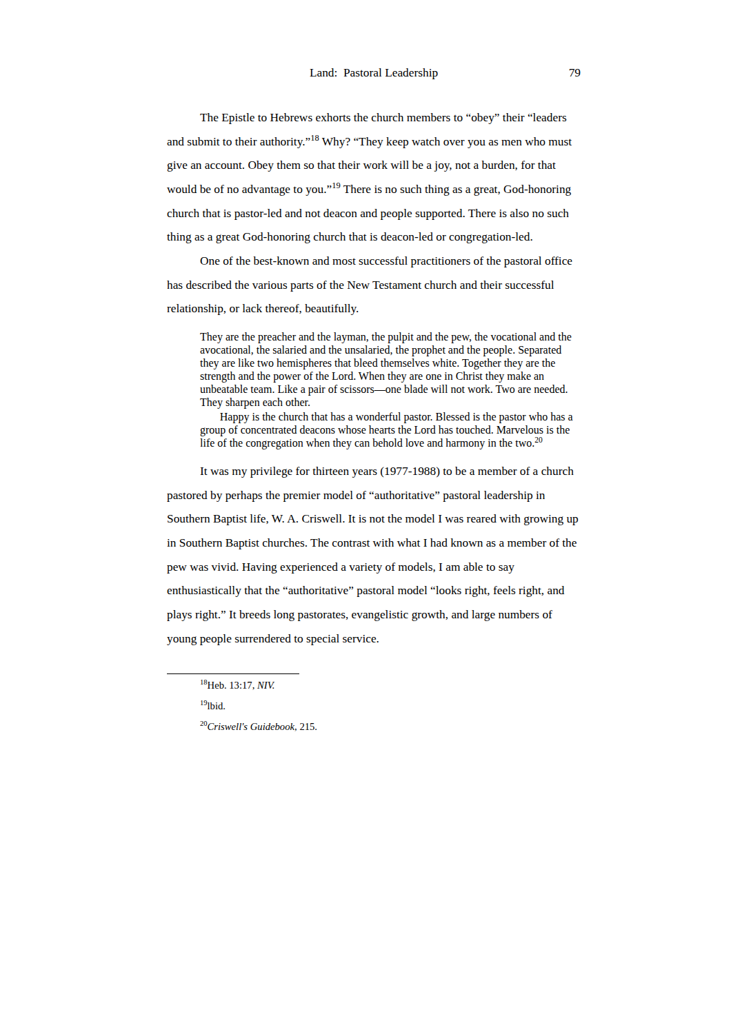Land: Pastoral Leadership 79
The Epistle to Hebrews exhorts the church members to “obey” their “leaders and submit to their authority.”18 Why? “They keep watch over you as men who must give an account. Obey them so that their work will be a joy, not a burden, for that would be of no advantage to you.”19 There is no such thing as a great, God-honoring church that is pastor-led and not deacon and people supported. There is also no such thing as a great God-honoring church that is deacon-led or congregation-led.
One of the best-known and most successful practitioners of the pastoral office has described the various parts of the New Testament church and their successful relationship, or lack thereof, beautifully.
They are the preacher and the layman, the pulpit and the pew, the vocational and the avocational, the salaried and the unsalaried, the prophet and the people. Separated they are like two hemispheres that bleed themselves white. Together they are the strength and the power of the Lord. When they are one in Christ they make an unbeatable team. Like a pair of scissors—one blade will not work. Two are needed. They sharpen each other.
Happy is the church that has a wonderful pastor. Blessed is the pastor who has a group of concentrated deacons whose hearts the Lord has touched. Marvelous is the life of the congregation when they can behold love and harmony in the two.20
It was my privilege for thirteen years (1977-1988) to be a member of a church pastored by perhaps the premier model of “authoritative” pastoral leadership in Southern Baptist life, W. A. Criswell. It is not the model I was reared with growing up in Southern Baptist churches. The contrast with what I had known as a member of the pew was vivid. Having experienced a variety of models, I am able to say enthusiastically that the “authoritative” pastoral model “looks right, feels right, and plays right.” It breeds long pastorates, evangelistic growth, and large numbers of young people surrendered to special service.
18Heb. 13:17, NIV.
19lbid.
20Criswell's Guidebook, 215.